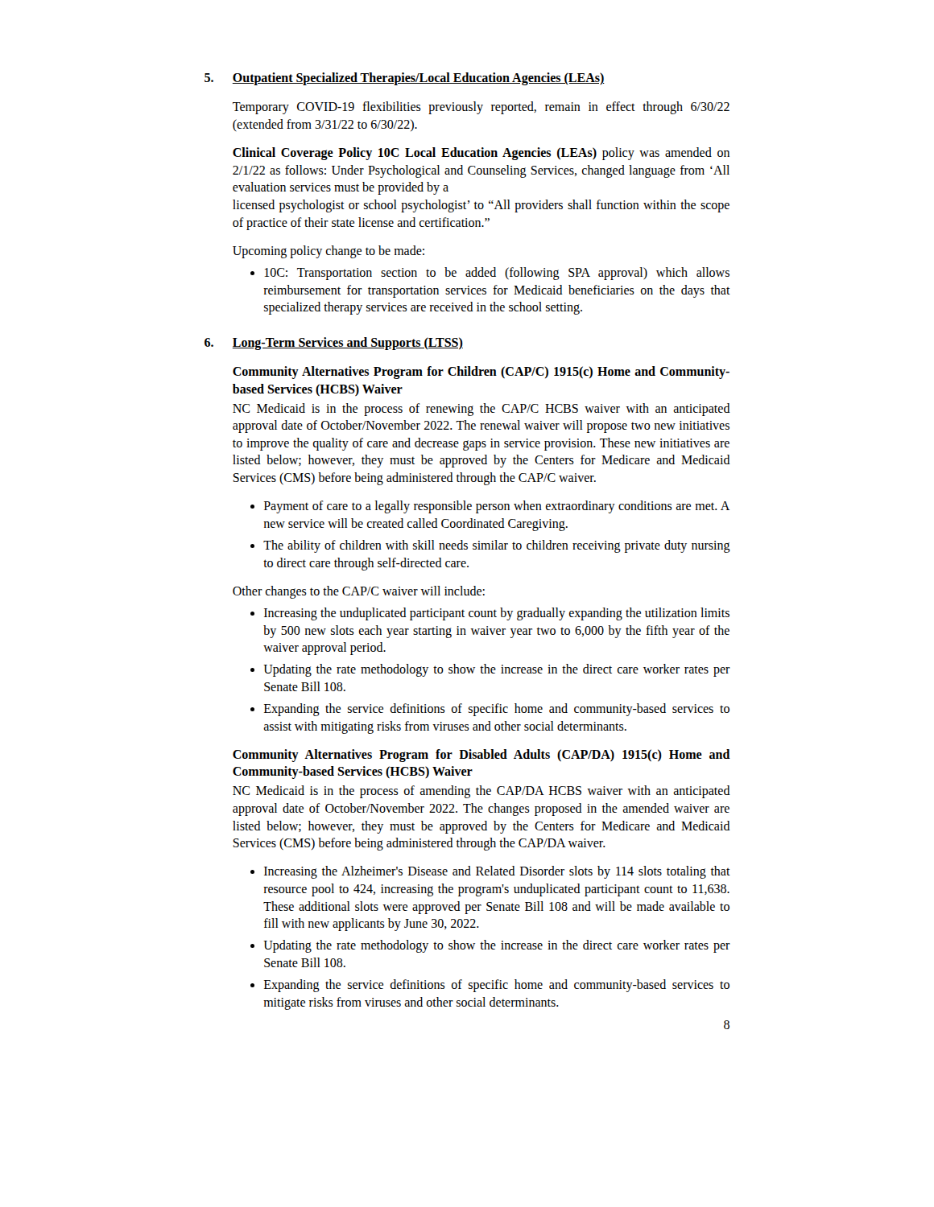5.
Outpatient Specialized Therapies/Local Education Agencies (LEAs)
Temporary COVID-19 flexibilities previously reported, remain in effect through 6/30/22 (extended from 3/31/22 to 6/30/22).
Clinical Coverage Policy 10C Local Education Agencies (LEAs) policy was amended on 2/1/22 as follows: Under Psychological and Counseling Services, changed language from ‘All evaluation services must be provided by a
licensed psychologist or school psychologist’ to “All providers shall function within the scope of practice of their state license and certification.”
Upcoming policy change to be made:
10C: Transportation section to be added (following SPA approval) which allows reimbursement for transportation services for Medicaid beneficiaries on the days that specialized therapy services are received in the school setting.
6.
Long-Term Services and Supports (LTSS)
Community Alternatives Program for Children (CAP/C) 1915(c) Home and Community-based Services (HCBS) Waiver
NC Medicaid is in the process of renewing the CAP/C HCBS waiver with an anticipated approval date of October/November 2022. The renewal waiver will propose two new initiatives to improve the quality of care and decrease gaps in service provision. These new initiatives are listed below; however, they must be approved by the Centers for Medicare and Medicaid Services (CMS) before being administered through the CAP/C waiver.
Payment of care to a legally responsible person when extraordinary conditions are met. A new service will be created called Coordinated Caregiving.
The ability of children with skill needs similar to children receiving private duty nursing to direct care through self-directed care.
Other changes to the CAP/C waiver will include:
Increasing the unduplicated participant count by gradually expanding the utilization limits by 500 new slots each year starting in waiver year two to 6,000 by the fifth year of the waiver approval period.
Updating the rate methodology to show the increase in the direct care worker rates per Senate Bill 108.
Expanding the service definitions of specific home and community-based services to assist with mitigating risks from viruses and other social determinants.
Community Alternatives Program for Disabled Adults (CAP/DA) 1915(c) Home and Community-based Services (HCBS) Waiver
NC Medicaid is in the process of amending the CAP/DA HCBS waiver with an anticipated approval date of October/November 2022. The changes proposed in the amended waiver are listed below; however, they must be approved by the Centers for Medicare and Medicaid Services (CMS) before being administered through the CAP/DA waiver.
Increasing the Alzheimer's Disease and Related Disorder slots by 114 slots totaling that resource pool to 424, increasing the program's unduplicated participant count to 11,638. These additional slots were approved per Senate Bill 108 and will be made available to fill with new applicants by June 30, 2022.
Updating the rate methodology to show the increase in the direct care worker rates per Senate Bill 108.
Expanding the service definitions of specific home and community-based services to mitigate risks from viruses and other social determinants.
8